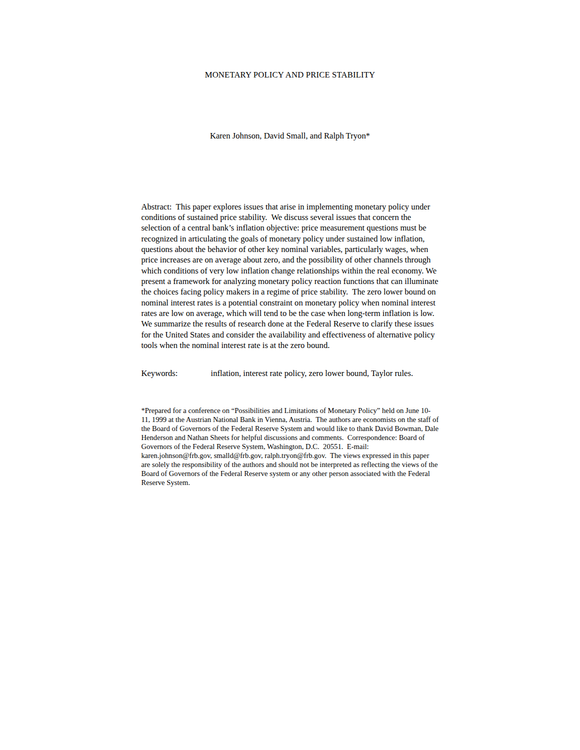MONETARY POLICY AND PRICE STABILITY
Karen Johnson, David Small, and Ralph Tryon*
Abstract: This paper explores issues that arise in implementing monetary policy under conditions of sustained price stability. We discuss several issues that concern the selection of a central bank’s inflation objective: price measurement questions must be recognized in articulating the goals of monetary policy under sustained low inflation, questions about the behavior of other key nominal variables, particularly wages, when price increases are on average about zero, and the possibility of other channels through which conditions of very low inflation change relationships within the real economy. We present a framework for analyzing monetary policy reaction functions that can illuminate the choices facing policy makers in a regime of price stability. The zero lower bound on nominal interest rates is a potential constraint on monetary policy when nominal interest rates are low on average, which will tend to be the case when long-term inflation is low. We summarize the results of research done at the Federal Reserve to clarify these issues for the United States and consider the availability and effectiveness of alternative policy tools when the nominal interest rate is at the zero bound.
Keywords: inflation, interest rate policy, zero lower bound, Taylor rules.
*Prepared for a conference on “Possibilities and Limitations of Monetary Policy” held on June 10-11, 1999 at the Austrian National Bank in Vienna, Austria. The authors are economists on the staff of the Board of Governors of the Federal Reserve System and would like to thank David Bowman, Dale Henderson and Nathan Sheets for helpful discussions and comments. Correspondence: Board of Governors of the Federal Reserve System, Washington, D.C. 20551. E-mail: karen.johnson@frb.gov, smalld@frb.gov, ralph.tryon@frb.gov. The views expressed in this paper are solely the responsibility of the authors and should not be interpreted as reflecting the views of the Board of Governors of the Federal Reserve system or any other person associated with the Federal Reserve System.